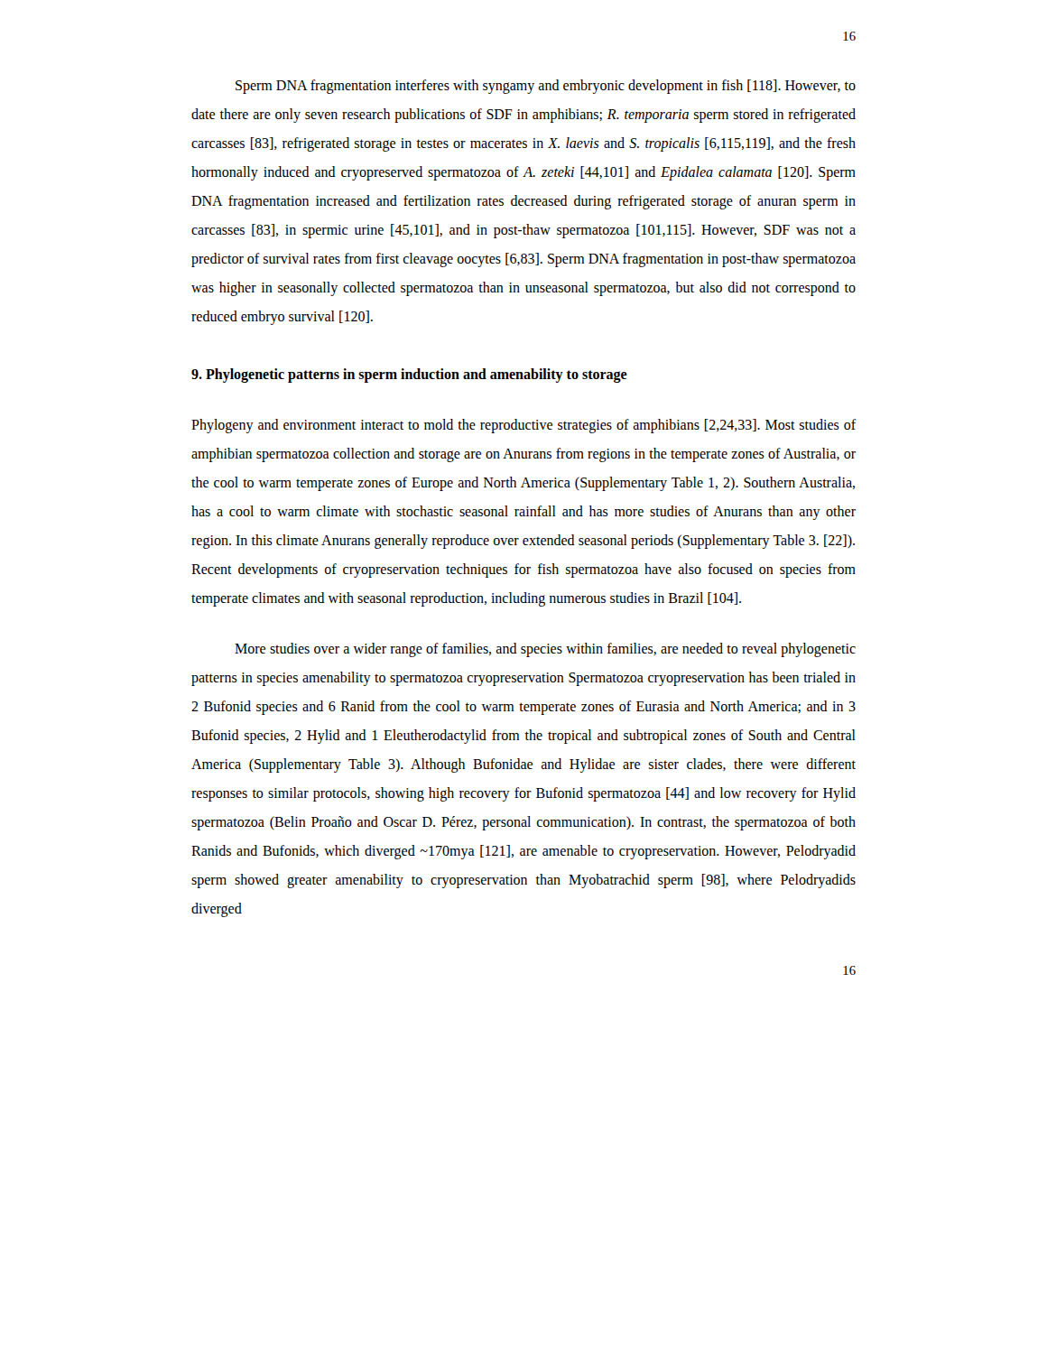16
Sperm DNA fragmentation interferes with syngamy and embryonic development in fish [118]. However, to date there are only seven research publications of SDF in amphibians; R. temporaria sperm stored in refrigerated carcasses [83], refrigerated storage in testes or macerates in X. laevis and S. tropicalis [6,115,119], and the fresh hormonally induced and cryopreserved spermatozoa of A. zeteki [44,101] and Epidalea calamata [120]. Sperm DNA fragmentation increased and fertilization rates decreased during refrigerated storage of anuran sperm in carcasses [83], in spermic urine [45,101], and in post-thaw spermatozoa [101,115]. However, SDF was not a predictor of survival rates from first cleavage oocytes [6,83]. Sperm DNA fragmentation in post-thaw spermatozoa was higher in seasonally collected spermatozoa than in unseasonal spermatozoa, but also did not correspond to reduced embryo survival [120].
9. Phylogenetic patterns in sperm induction and amenability to storage
Phylogeny and environment interact to mold the reproductive strategies of amphibians [2,24,33]. Most studies of amphibian spermatozoa collection and storage are on Anurans from regions in the temperate zones of Australia, or the cool to warm temperate zones of Europe and North America (Supplementary Table 1, 2). Southern Australia, has a cool to warm climate with stochastic seasonal rainfall and has more studies of Anurans than any other region. In this climate Anurans generally reproduce over extended seasonal periods (Supplementary Table 3. [22]). Recent developments of cryopreservation techniques for fish spermatozoa have also focused on species from temperate climates and with seasonal reproduction, including numerous studies in Brazil [104].
More studies over a wider range of families, and species within families, are needed to reveal phylogenetic patterns in species amenability to spermatozoa cryopreservation Spermatozoa cryopreservation has been trialed in 2 Bufonid species and 6 Ranid from the cool to warm temperate zones of Eurasia and North America; and in 3 Bufonid species, 2 Hylid and 1 Eleutherodactylid from the tropical and subtropical zones of South and Central America (Supplementary Table 3). Although Bufonidae and Hylidae are sister clades, there were different responses to similar protocols, showing high recovery for Bufonid spermatozoa [44] and low recovery for Hylid spermatozoa (Belin Proaño and Oscar D. Pérez, personal communication). In contrast, the spermatozoa of both Ranids and Bufonids, which diverged ~170mya [121], are amenable to cryopreservation. However, Pelodryadid sperm showed greater amenability to cryopreservation than Myobatrachid sperm [98], where Pelodryadids diverged
16